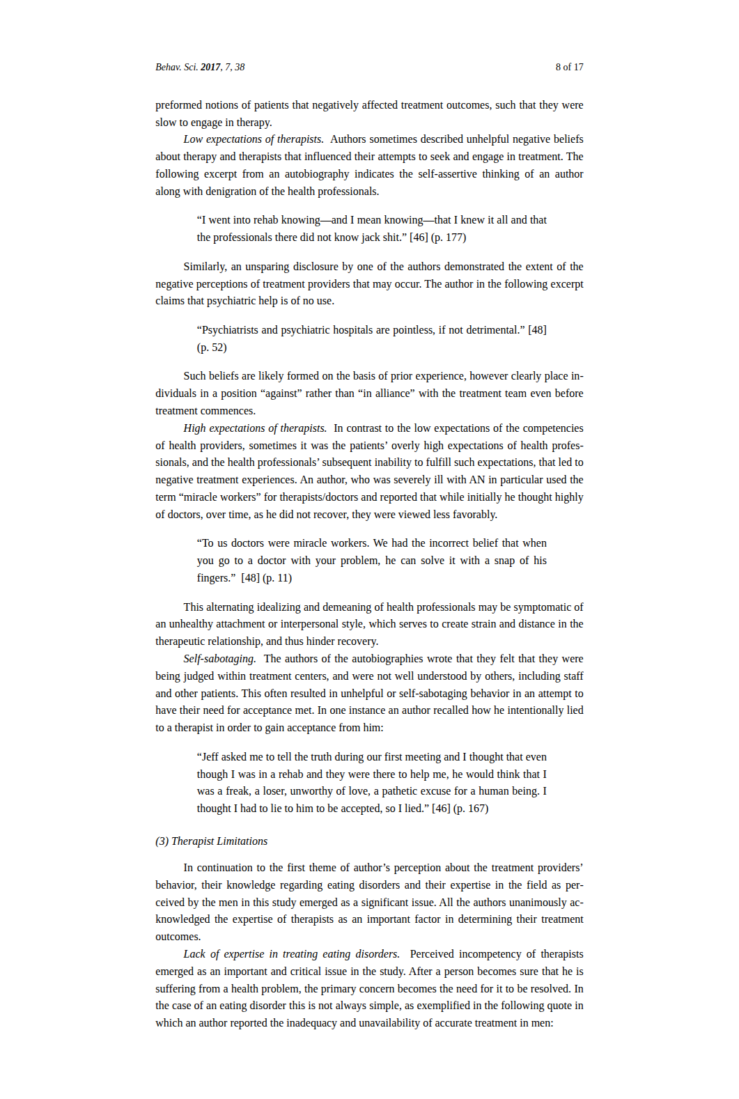Behav. Sci. 2017, 7, 38 8 of 17
preformed notions of patients that negatively affected treatment outcomes, such that they were slow to engage in therapy.
Low expectations of therapists. Authors sometimes described unhelpful negative beliefs about therapy and therapists that influenced their attempts to seek and engage in treatment. The following excerpt from an autobiography indicates the self-assertive thinking of an author along with denigration of the health professionals.
“I went into rehab knowing—and I mean knowing—that I knew it all and that the professionals there did not know jack shit.” [46] (p. 177)
Similarly, an unsparing disclosure by one of the authors demonstrated the extent of the negative perceptions of treatment providers that may occur. The author in the following excerpt claims that psychiatric help is of no use.
“Psychiatrists and psychiatric hospitals are pointless, if not detrimental.” [48] (p. 52)
Such beliefs are likely formed on the basis of prior experience, however clearly place individuals in a position “against” rather than “in alliance” with the treatment team even before treatment commences.
High expectations of therapists. In contrast to the low expectations of the competencies of health providers, sometimes it was the patients’ overly high expectations of health professionals, and the health professionals’ subsequent inability to fulfill such expectations, that led to negative treatment experiences. An author, who was severely ill with AN in particular used the term “miracle workers” for therapists/doctors and reported that while initially he thought highly of doctors, over time, as he did not recover, they were viewed less favorably.
“To us doctors were miracle workers. We had the incorrect belief that when you go to a doctor with your problem, he can solve it with a snap of his fingers.” [48] (p. 11)
This alternating idealizing and demeaning of health professionals may be symptomatic of an unhealthy attachment or interpersonal style, which serves to create strain and distance in the therapeutic relationship, and thus hinder recovery.
Self-sabotaging. The authors of the autobiographies wrote that they felt that they were being judged within treatment centers, and were not well understood by others, including staff and other patients. This often resulted in unhelpful or self-sabotaging behavior in an attempt to have their need for acceptance met. In one instance an author recalled how he intentionally lied to a therapist in order to gain acceptance from him:
“Jeff asked me to tell the truth during our first meeting and I thought that even though I was in a rehab and they were there to help me, he would think that I was a freak, a loser, unworthy of love, a pathetic excuse for a human being. I thought I had to lie to him to be accepted, so I lied.” [46] (p. 167)
(3) Therapist Limitations
In continuation to the first theme of author’s perception about the treatment providers’ behavior, their knowledge regarding eating disorders and their expertise in the field as perceived by the men in this study emerged as a significant issue. All the authors unanimously acknowledged the expertise of therapists as an important factor in determining their treatment outcomes.
Lack of expertise in treating eating disorders. Perceived incompetency of therapists emerged as an important and critical issue in the study. After a person becomes sure that he is suffering from a health problem, the primary concern becomes the need for it to be resolved. In the case of an eating disorder this is not always simple, as exemplified in the following quote in which an author reported the inadequacy and unavailability of accurate treatment in men: